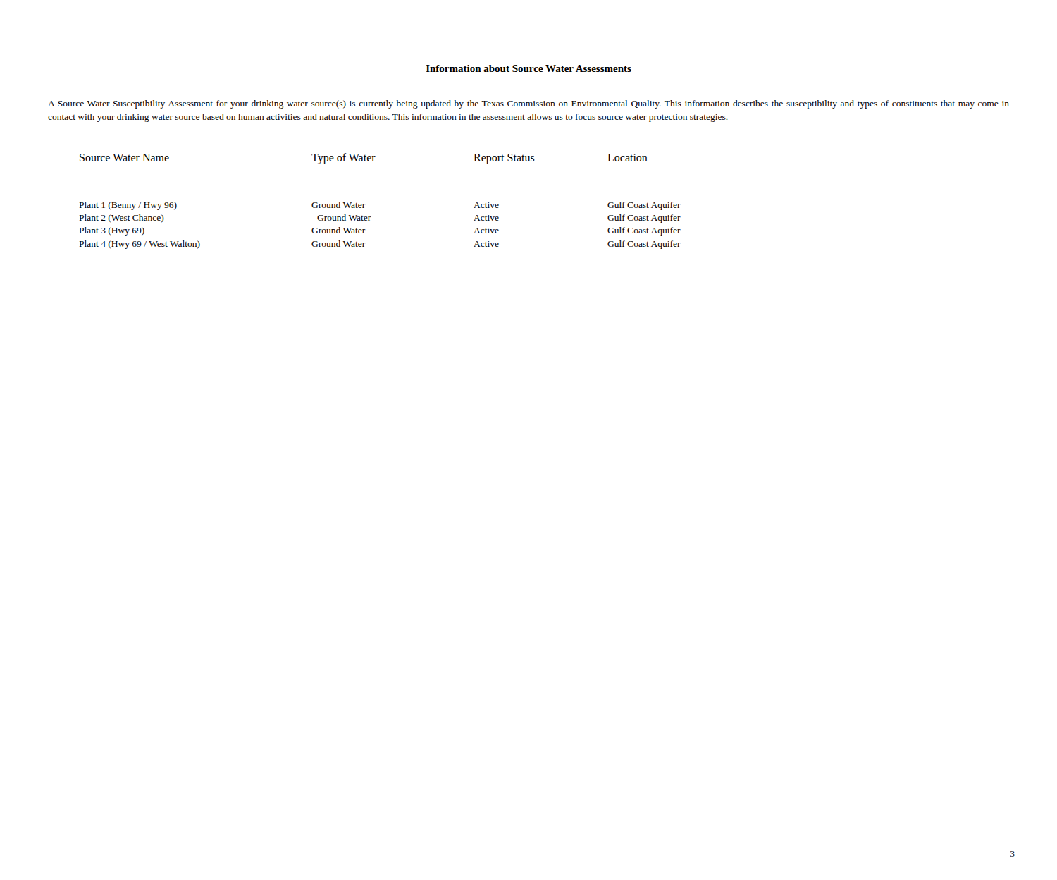Information about Source Water Assessments
A Source Water Susceptibility Assessment for your drinking water source(s) is currently being updated by the Texas Commission on Environmental Quality. This information describes the susceptibility and types of constituents that may come in contact with your drinking water source based on human activities and natural conditions. This information in the assessment allows us to focus source water protection strategies.
| Source Water Name | Type of Water | Report Status | Location |
| --- | --- | --- | --- |
| Plant 1 (Benny / Hwy 96) | Ground Water | Active | Gulf Coast Aquifer |
| Plant 2 (West Chance) | Ground Water | Active | Gulf Coast Aquifer |
| Plant 3 (Hwy 69) | Ground Water | Active | Gulf Coast Aquifer |
| Plant 4 (Hwy 69 / West Walton) | Ground Water | Active | Gulf Coast Aquifer |
3